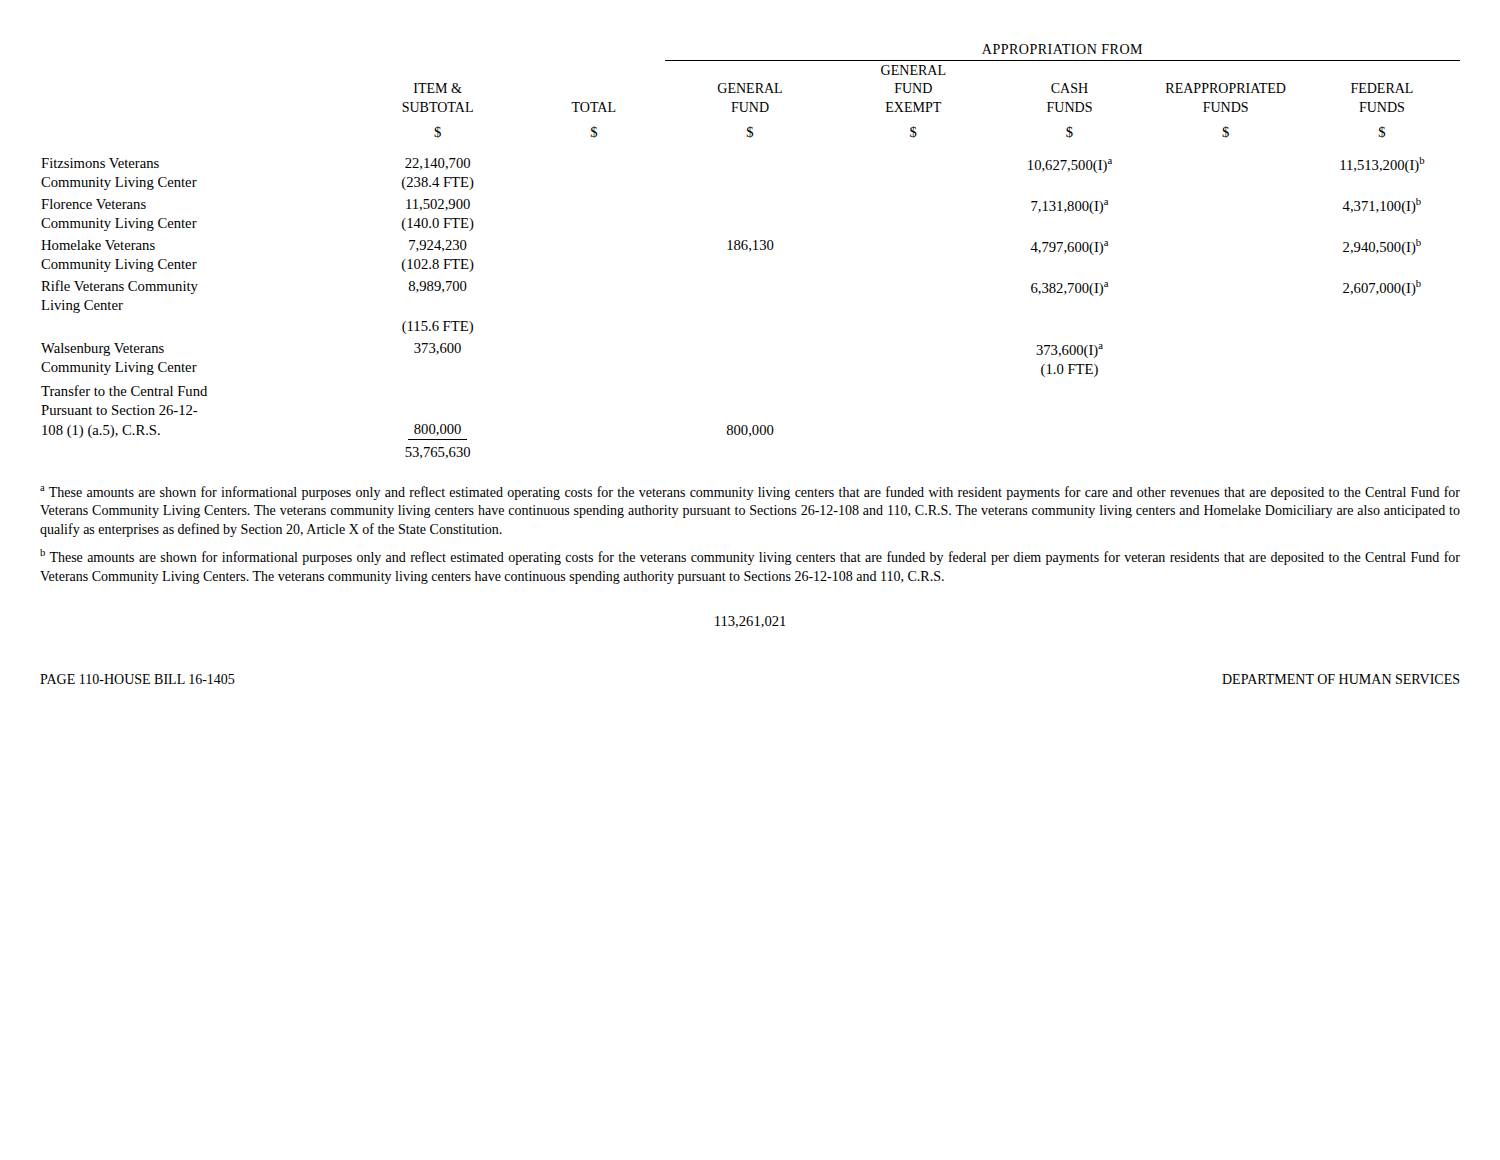| | | | APPROPRIATION FROM |
| | ITEM & SUBTOTAL | TOTAL | GENERAL FUND | GENERAL FUND EXEMPT | CASH FUNDS | REAPPROPRIATED FUNDS | FEDERAL FUNDS |
| | $ | $ | $ | $ | $ | $ | $ |
| Fitzsimons Veterans Community Living Center | 22,140,700 (238.4 FTE) | | | | 10,627,500(I) a | | 11,513,200(I) b |
| Florence Veterans Community Living Center | 11,502,900 (140.0 FTE) | | | | 7,131,800(I) a | | 4,371,100(I) b |
| Homelake Veterans Community Living Center | 7,924,230 (102.8 FTE) | | 186,130 | | 4,797,600(I) a | | 2,940,500(I) b |
| Rifle Veterans Community Living Center | 8,989,700 | | | | 6,382,700(I) a | | 2,607,000(I) b |
| | (115.6 FTE) | | | | | | |
| Walsenburg Veterans Community Living Center | 373,600 | | | | 373,600(I) a (1.0 FTE) | | |
| Transfer to the Central Fund Pursuant to Section 26-12- 108 (1) (a.5), C.R.S. | 800,000 | | 800,000 | | | | |
| | 53,765,630 | | | | | | |
a These amounts are shown for informational purposes only and reflect estimated operating costs for the veterans community living centers that are funded with resident payments for care and other revenues that are deposited to the Central Fund for Veterans Community Living Centers. The veterans community living centers have continuous spending authority pursuant to Sections 26-12-108 and 110, C.R.S. The veterans community living centers and Homelake Domiciliary are also anticipated to qualify as enterprises as defined by Section 20, Article X of the State Constitution.
b These amounts are shown for informational purposes only and reflect estimated operating costs for the veterans community living centers that are funded by federal per diem payments for veteran residents that are deposited to the Central Fund for Veterans Community Living Centers. The veterans community living centers have continuous spending authority pursuant to Sections 26-12-108 and 110, C.R.S.
113,261,021
PAGE 110-HOUSE BILL 16-1405 DEPARTMENT OF HUMAN SERVICES